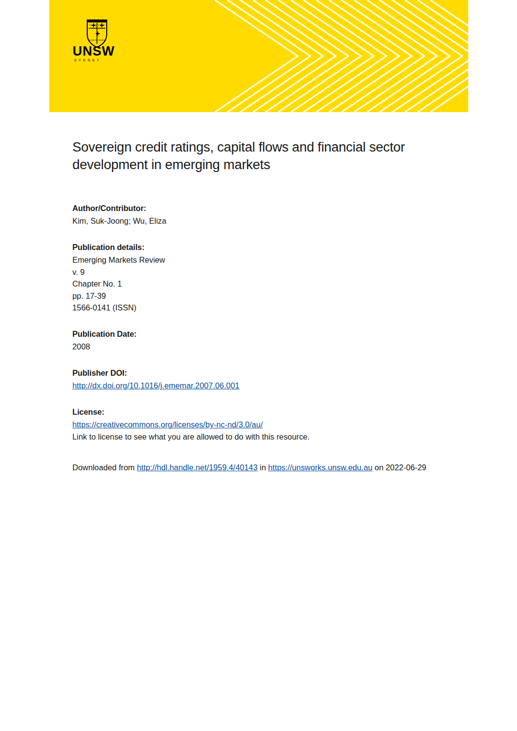MANU ET MENTE UNSW SYDNEY
Sovereign credit ratings, capital flows and financial sector development in emerging markets
Author/Contributor:
Kim, Suk-Joong; Wu, Eliza
Publication details:
Emerging Markets Review
v. 9
Chapter No. 1
pp. 17-39
1566-0141 (ISSN)
Publication Date:
2008
Publisher DOI:
http://dx.doi.org/10.1016/j.ememar.2007.06.001
License:
https://creativecommons.org/licenses/by-nc-nd/3.0/au/
Link to license to see what you are allowed to do with this resource.
Downloaded from http://hdl.handle.net/1959.4/40143 in https://unsworks.unsw.edu.au on 2022-06-29